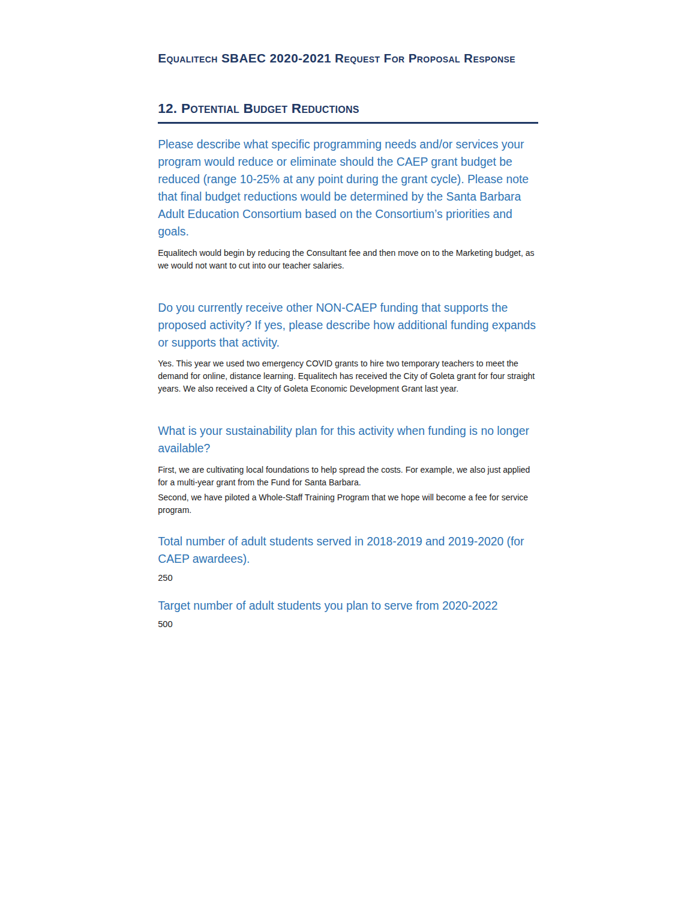Equalitech SBAEC 2020-2021 Request For Proposal Response
12. Potential Budget Reductions
Please describe what specific programming needs and/or services your program would reduce or eliminate should the CAEP grant budget be reduced (range 10-25% at any point during the grant cycle). Please note that final budget reductions would be determined by the Santa Barbara Adult Education Consortium based on the Consortium’s priorities and goals.
Equalitech would begin by reducing the Consultant fee and then move on to the Marketing budget, as we would not want to cut into our teacher salaries.
Do you currently receive other NON-CAEP funding that supports the proposed activity? If yes, please describe how additional funding expands or supports that activity.
Yes. This year we used two emergency COVID grants to hire two temporary teachers to meet the demand for online, distance learning. Equalitech has received the City of Goleta grant for four straight years. We also received a CIty of Goleta Economic Development Grant last year.
What is your sustainability plan for this activity when funding is no longer available?
First, we are cultivating local foundations to help spread the costs. For example, we also just applied for a multi-year grant from the Fund for Santa Barbara.
Second, we have piloted a Whole-Staff Training Program that we hope will become a fee for service program.
Total number of adult students served in 2018-2019 and 2019-2020 (for CAEP awardees).
250
Target number of adult students you plan to serve from 2020-2022
500